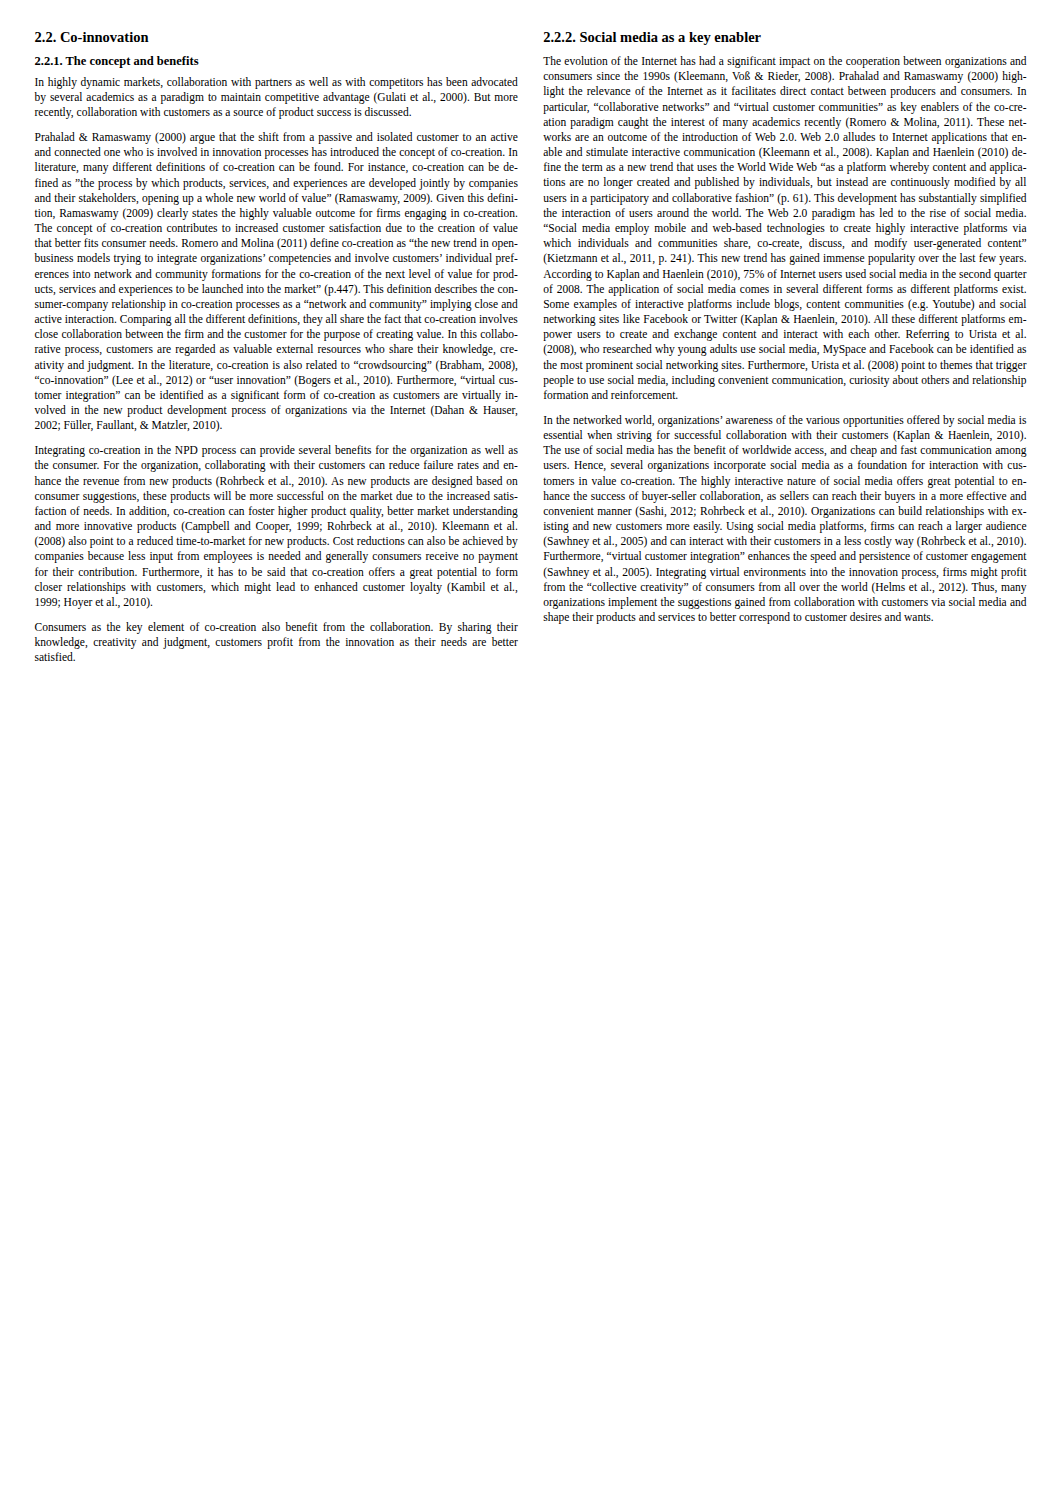2.2. Co-innovation
2.2.1. The concept and benefits
In highly dynamic markets, collaboration with partners as well as with competitors has been advocated by several academics as a paradigm to maintain competitive advantage (Gulati et al., 2000). But more recently, collaboration with customers as a source of product success is discussed.
Prahalad & Ramaswamy (2000) argue that the shift from a passive and isolated customer to an active and connected one who is involved in innovation processes has introduced the concept of co-creation. In literature, many different definitions of co-creation can be found. For instance, co-creation can be defined as ”the process by which products, services, and experiences are developed jointly by companies and their stakeholders, opening up a whole new world of value” (Ramaswamy, 2009). Given this definition, Ramaswamy (2009) clearly states the highly valuable outcome for firms engaging in co-creation. The concept of co-creation contributes to increased customer satisfaction due to the creation of value that better fits consumer needs. Romero and Molina (2011) define co-creation as “the new trend in open-business models trying to integrate organizations’ competencies and involve customers’ individual preferences into network and community formations for the co-creation of the next level of value for products, services and experiences to be launched into the market” (p.447). This definition describes the consumer-company relationship in co-creation processes as a “network and community” implying close and active interaction. Comparing all the different definitions, they all share the fact that co-creation involves close collaboration between the firm and the customer for the purpose of creating value. In this collaborative process, customers are regarded as valuable external resources who share their knowledge, creativity and judgment. In the literature, co-creation is also related to “crowdsourcing” (Brabham, 2008), “co-innovation” (Lee et al., 2012) or “user innovation” (Bogers et al., 2010). Furthermore, “virtual customer integration” can be identified as a significant form of co-creation as customers are virtually involved in the new product development process of organizations via the Internet (Dahan & Hauser, 2002; Füller, Faullant, & Matzler, 2010).
Integrating co-creation in the NPD process can provide several benefits for the organization as well as the consumer. For the organization, collaborating with their customers can reduce failure rates and enhance the revenue from new products (Rohrbeck et al., 2010). As new products are designed based on consumer suggestions, these products will be more successful on the market due to the increased satisfaction of needs. In addition, co-creation can foster higher product quality, better market understanding and more innovative products (Campbell and Cooper, 1999; Rohrbeck at al., 2010). Kleemann et al. (2008) also point to a reduced time-to-market for new products. Cost reductions can also be achieved by companies because less input from employees is needed and generally consumers receive no payment for their contribution. Furthermore, it has to be said that co-creation offers a great potential to form closer relationships with customers, which might lead to enhanced customer loyalty (Kambil et al., 1999; Hoyer et al., 2010).
Consumers as the key element of co-creation also benefit from the collaboration. By sharing their knowledge, creativity and judgment, customers profit from the innovation as their needs are better satisfied.
2.2.2. Social media as a key enabler
The evolution of the Internet has had a significant impact on the cooperation between organizations and consumers since the 1990s (Kleemann, Voß & Rieder, 2008). Prahalad and Ramaswamy (2000) highlight the relevance of the Internet as it facilitates direct contact between producers and consumers. In particular, “collaborative networks” and “virtual customer communities” as key enablers of the co-creation paradigm caught the interest of many academics recently (Romero & Molina, 2011). These networks are an outcome of the introduction of Web 2.0. Web 2.0 alludes to Internet applications that enable and stimulate interactive communication (Kleemann et al., 2008). Kaplan and Haenlein (2010) define the term as a new trend that uses the World Wide Web “as a platform whereby content and applications are no longer created and published by individuals, but instead are continuously modified by all users in a participatory and collaborative fashion” (p. 61). This development has substantially simplified the interaction of users around the world. The Web 2.0 paradigm has led to the rise of social media. “Social media employ mobile and web-based technologies to create highly interactive platforms via which individuals and communities share, co-create, discuss, and modify user-generated content” (Kietzmann et al., 2011, p. 241). This new trend has gained immense popularity over the last few years. According to Kaplan and Haenlein (2010), 75% of Internet users used social media in the second quarter of 2008. The application of social media comes in several different forms as different platforms exist. Some examples of interactive platforms include blogs, content communities (e.g. Youtube) and social networking sites like Facebook or Twitter (Kaplan & Haenlein, 2010). All these different platforms empower users to create and exchange content and interact with each other. Referring to Urista et al. (2008), who researched why young adults use social media, MySpace and Facebook can be identified as the most prominent social networking sites. Furthermore, Urista et al. (2008) point to themes that trigger people to use social media, including convenient communication, curiosity about others and relationship formation and reinforcement.
In the networked world, organizations’ awareness of the various opportunities offered by social media is essential when striving for successful collaboration with their customers (Kaplan & Haenlein, 2010). The use of social media has the benefit of worldwide access, and cheap and fast communication among users. Hence, several organizations incorporate social media as a foundation for interaction with customers in value co-creation. The highly interactive nature of social media offers great potential to enhance the success of buyer-seller collaboration, as sellers can reach their buyers in a more effective and convenient manner (Sashi, 2012; Rohrbeck et al., 2010). Organizations can build relationships with existing and new customers more easily. Using social media platforms, firms can reach a larger audience (Sawhney et al., 2005) and can interact with their customers in a less costly way (Rohrbeck et al., 2010). Furthermore, “virtual customer integration” enhances the speed and persistence of customer engagement (Sawhney et al., 2005). Integrating virtual environments into the innovation process, firms might profit from the “collective creativity” of consumers from all over the world (Helms et al., 2012). Thus, many organizations implement the suggestions gained from collaboration with customers via social media and shape their products and services to better correspond to customer desires and wants.